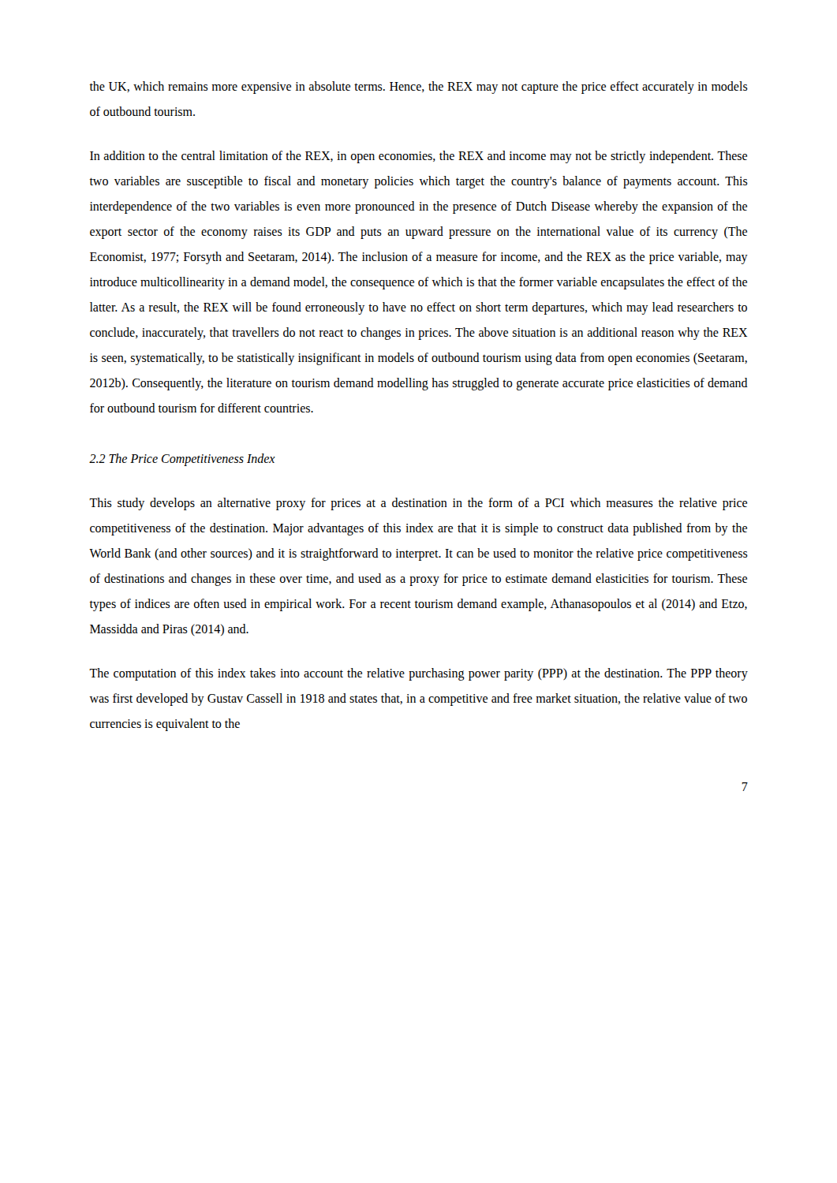the UK, which remains more expensive in absolute terms. Hence, the REX may not capture the price effect accurately in models of outbound tourism.
In addition to the central limitation of the REX, in open economies, the REX and income may not be strictly independent. These two variables are susceptible to fiscal and monetary policies which target the country's balance of payments account. This interdependence of the two variables is even more pronounced in the presence of Dutch Disease whereby the expansion of the export sector of the economy raises its GDP and puts an upward pressure on the international value of its currency (The Economist, 1977; Forsyth and Seetaram, 2014). The inclusion of a measure for income, and the REX as the price variable, may introduce multicollinearity in a demand model, the consequence of which is that the former variable encapsulates the effect of the latter. As a result, the REX will be found erroneously to have no effect on short term departures, which may lead researchers to conclude, inaccurately, that travellers do not react to changes in prices. The above situation is an additional reason why the REX is seen, systematically, to be statistically insignificant in models of outbound tourism using data from open economies (Seetaram, 2012b). Consequently, the literature on tourism demand modelling has struggled to generate accurate price elasticities of demand for outbound tourism for different countries.
2.2 The Price Competitiveness Index
This study develops an alternative proxy for prices at a destination in the form of a PCI which measures the relative price competitiveness of the destination. Major advantages of this index are that it is simple to construct data published from by the World Bank (and other sources) and it is straightforward to interpret. It can be used to monitor the relative price competitiveness of destinations and changes in these over time, and used as a proxy for price to estimate demand elasticities for tourism. These types of indices are often used in empirical work. For a recent tourism demand example, Athanasopoulos et al (2014) and Etzo, Massidda and Piras (2014) and.
The computation of this index takes into account the relative purchasing power parity (PPP) at the destination. The PPP theory was first developed by Gustav Cassell in 1918 and states that, in a competitive and free market situation, the relative value of two currencies is equivalent to the
7